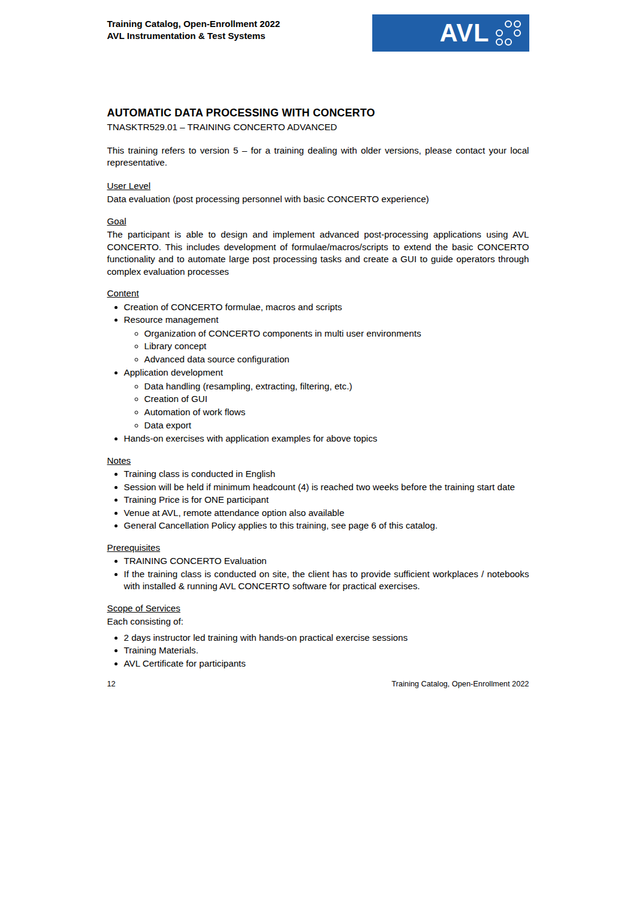Training Catalog, Open-Enrollment 2022
AVL Instrumentation & Test Systems
AVL
AUTOMATIC DATA PROCESSING WITH CONCERTO
TNASKTR529.01 – TRAINING CONCERTO ADVANCED
This training refers to version 5 – for a training dealing with older versions, please contact your local representative.
User Level
Data evaluation (post processing personnel with basic CONCERTO experience)
Goal
The participant is able to design and implement advanced post-processing applications using AVL CONCERTO. This includes development of formulae/macros/scripts to extend the basic CONCERTO functionality and to automate large post processing tasks and create a GUI to guide operators through complex evaluation processes
Content
Creation of CONCERTO formulae, macros and scripts
Resource management
Organization of CONCERTO components in multi user environments
Library concept
Advanced data source configuration
Application development
Data handling (resampling, extracting, filtering, etc.)
Creation of GUI
Automation of work flows
Data export
Hands-on exercises with application examples for above topics
Notes
Training class is conducted in English
Session will be held if minimum headcount (4) is reached two weeks before the training start date
Training Price is for ONE participant
Venue at AVL, remote attendance option also available
General Cancellation Policy applies to this training, see page 6 of this catalog.
Prerequisites
TRAINING CONCERTO Evaluation
If the training class is conducted on site, the client has to provide sufficient workplaces / notebooks with installed & running AVL CONCERTO software for practical exercises.
Scope of Services
Each consisting of:
2 days instructor led training with hands-on practical exercise sessions
Training Materials.
AVL Certificate for participants
12 Training Catalog, Open-Enrollment 2022